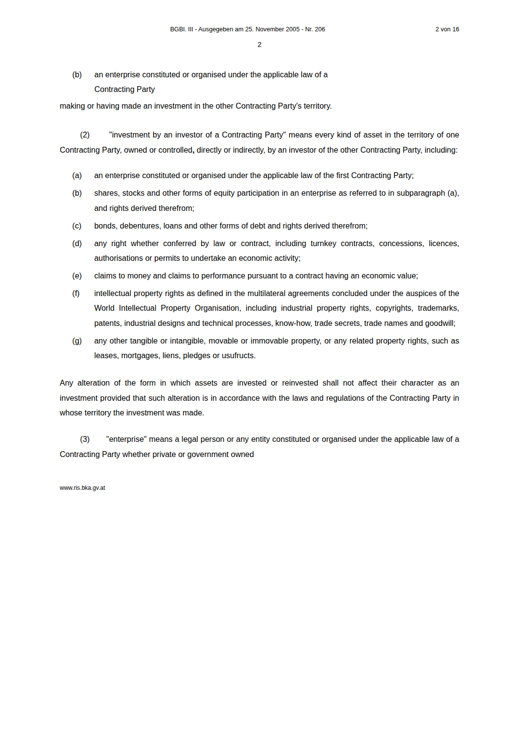BGBl. III - Ausgegeben am 25. November 2005 - Nr. 206
2 von 16
2
(b) an enterprise constituted or organised under the applicable law of a
Contracting Party
making or having made an investment in the other Contracting Party's territory.
(2) "investment by an investor of a Contracting Party" means every kind of asset in the territory of one Contracting Party, owned or controlled, directly or indirectly, by an investor of the other Contracting Party, including:
(a) an enterprise constituted or organised under the applicable law of the first Contracting Party;
(b) shares, stocks and other forms of equity participation in an enterprise as referred to in subparagraph (a), and rights derived therefrom;
(c) bonds, debentures, loans and other forms of debt and rights derived therefrom;
(d) any right whether conferred by law or contract, including turnkey contracts, concessions, licences, authorisations or permits to undertake an economic activity;
(e) claims to money and claims to performance pursuant to a contract having an economic value;
(f) intellectual property rights as defined in the multilateral agreements concluded under the auspices of the World Intellectual Property Organisation, including industrial property rights, copyrights, trademarks, patents, industrial designs and technical processes, know-how, trade secrets, trade names and goodwill;
(g) any other tangible or intangible, movable or immovable property, or any related property rights, such as leases, mortgages, liens, pledges or usufructs.
Any alteration of the form in which assets are invested or reinvested shall not affect their character as an investment provided that such alteration is in accordance with the laws and regulations of the Contracting Party in whose territory the investment was made.
(3) "enterprise" means a legal person or any entity constituted or organised under the applicable law of a Contracting Party whether private or government owned
www.ris.bka.gv.at